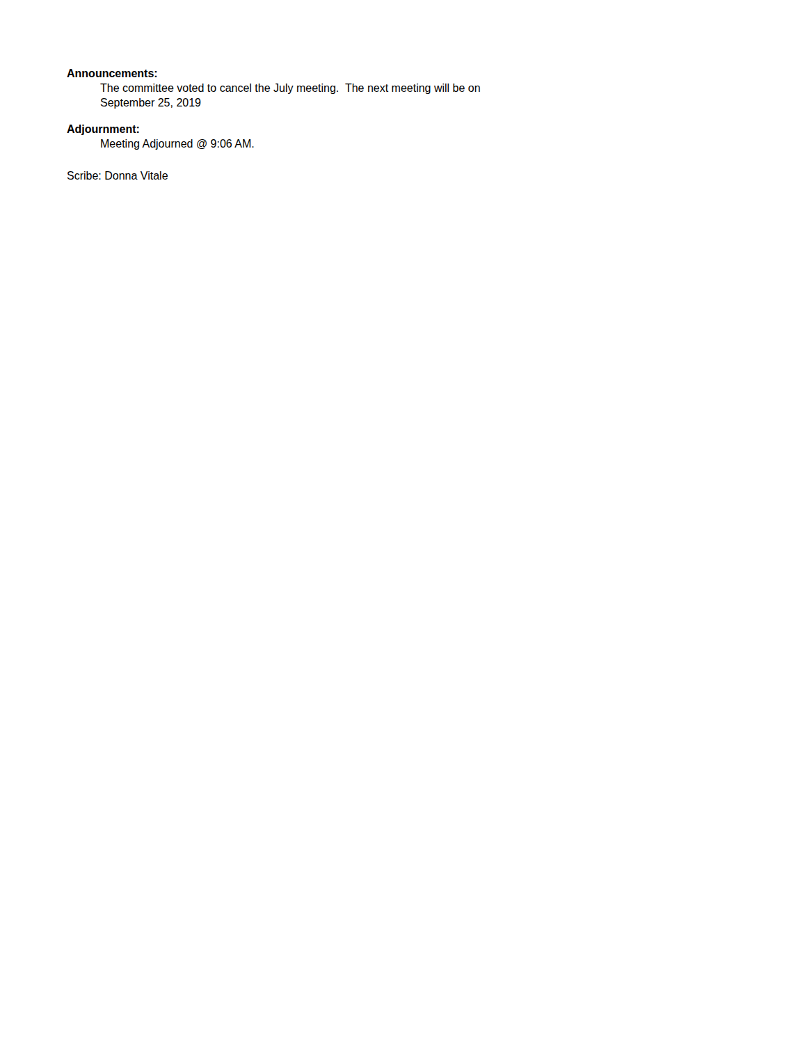Announcements:
The committee voted to cancel the July meeting. The next meeting will be on September 25, 2019
Adjournment:
Meeting Adjourned @ 9:06 AM.
Scribe: Donna Vitale